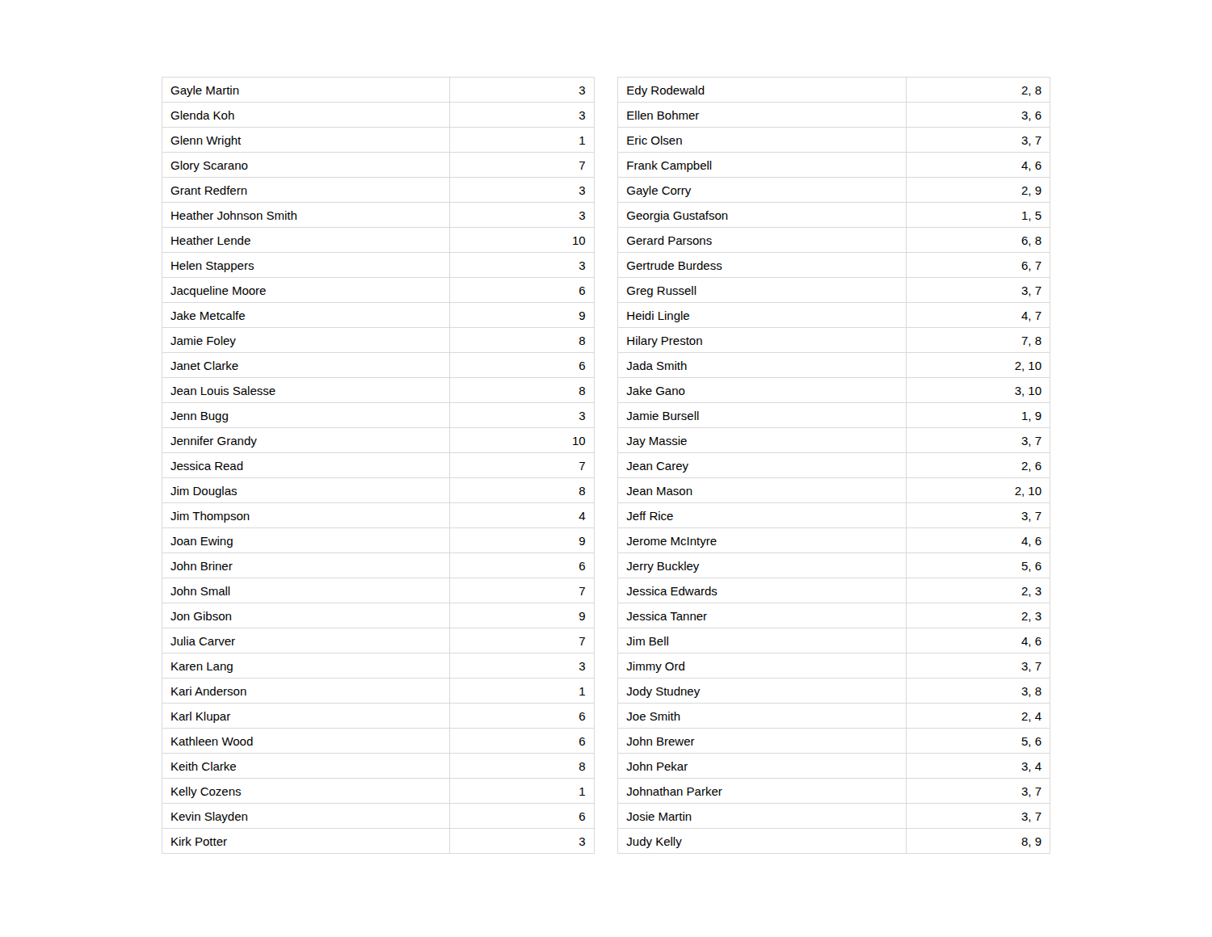| Gayle Martin | 3 | | Edy Rodewald | 2, 8 |
| Glenda Koh | 3 | | Ellen Bohmer | 3, 6 |
| Glenn Wright | 1 | | Eric Olsen | 3, 7 |
| Glory Scarano | 7 | | Frank Campbell | 4, 6 |
| Grant Redfern | 3 | | Gayle Corry | 2, 9 |
| Heather Johnson Smith | 3 | | Georgia Gustafson | 1, 5 |
| Heather Lende | 10 | | Gerard Parsons | 6, 8 |
| Helen Stappers | 3 | | Gertrude Burdess | 6, 7 |
| Jacqueline Moore | 6 | | Greg Russell | 3, 7 |
| Jake Metcalfe | 9 | | Heidi Lingle | 4, 7 |
| Jamie Foley | 8 | | Hilary Preston | 7, 8 |
| Janet Clarke | 6 | | Jada Smith | 2, 10 |
| Jean Louis Salesse | 8 | | Jake Gano | 3, 10 |
| Jenn Bugg | 3 | | Jamie Bursell | 1, 9 |
| Jennifer Grandy | 10 | | Jay Massie | 3, 7 |
| Jessica Read | 7 | | Jean Carey | 2, 6 |
| Jim Douglas | 8 | | Jean Mason | 2, 10 |
| Jim Thompson | 4 | | Jeff Rice | 3, 7 |
| Joan Ewing | 9 | | Jerome McIntyre | 4, 6 |
| John Briner | 6 | | Jerry Buckley | 5, 6 |
| John Small | 7 | | Jessica Edwards | 2, 3 |
| Jon Gibson | 9 | | Jessica Tanner | 2, 3 |
| Julia Carver | 7 | | Jim Bell | 4, 6 |
| Karen Lang | 3 | | Jimmy Ord | 3, 7 |
| Kari Anderson | 1 | | Jody Studney | 3, 8 |
| Karl Klupar | 6 | | Joe Smith | 2, 4 |
| Kathleen Wood | 6 | | John Brewer | 5, 6 |
| Keith Clarke | 8 | | John Pekar | 3, 4 |
| Kelly Cozens | 1 | | Johnathan Parker | 3, 7 |
| Kevin Slayden | 6 | | Josie Martin | 3, 7 |
| Kirk Potter | 3 | | Judy Kelly | 8, 9 |